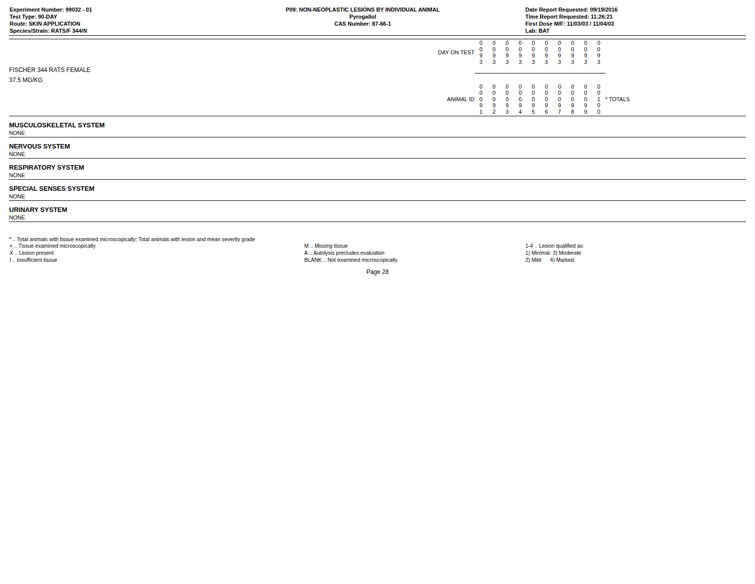| Experiment Number: 99032 - 01 | P09: NON-NEOPLASTIC LESIONS BY INDIVIDUAL ANIMAL | Date Report Requested: 09/19/2016 |
| Test Type: 90-DAY | Pyrogallol | Time Report Requested: 11:26:21 |
| Route: SKIN APPLICATION | CAS Number: 87-66-1 | First Dose M/F: 11/03/03 / 11/04/03 |
| Species/Strain: RATS/F 344/N | | Lab: BAT |
| DAY ON TEST | 0 0 9 3 | 0 0 9 3 | 0 0 9 3 | 0 0 9 3 | 0 0 9 3 | 0 0 9 3 | 0 0 9 3 | 0 0 9 3 | 0 0 9 3 | 0 0 9 3 | |
| FISCHER 344 RATS FEMALE | | |
| 37.5 MG/KG | |
| ANIMAL ID | 0 0 0 9 1 | 0 0 0 9 2 | 0 0 0 9 3 | 0 0 0 9 4 | 0 0 0 9 5 | 0 0 0 9 6 | 0 0 0 9 7 | 0 0 0 9 8 | 0 0 0 9 9 | 0 0 1 0 0 | * TOTALS |
MUSCULOSKELETAL SYSTEM
NONE
NERVOUS SYSTEM
NONE
RESPIRATORY SYSTEM
NONE
SPECIAL SENSES SYSTEM
NONE
URINARY SYSTEM
NONE
* .. Total animals with tissue examined microscopically; Total animals with lesion and mean severity grade
| + .. Tissue examined microscopically | M .. Missing tissue | 1-4 .. Lesion qualified as: |
| X .. Lesion present | A .. Autolysis precludes evaluation | 1) Minimal 3) Moderate |
| I .. Insufficient tissue | BLANK .. Not examined microscopically | 2) Mild 4) Marked |
Page 28